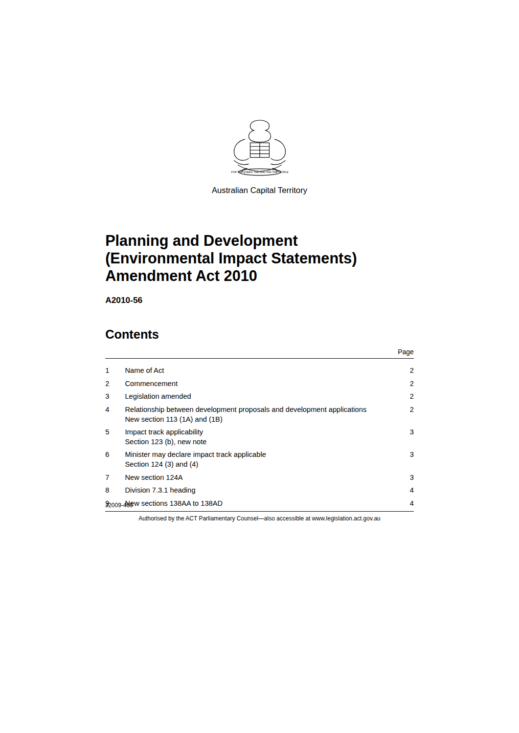Australian Capital Territory
Planning and Development
(Environmental Impact Statements)
Amendment Act 2010
A2010-56
Contents
Page
| 1 | Name of Act | 2 |
| 2 | Commencement | 2 |
| 3 | Legislation amended | 2 |
| 4 | Relationship between development proposals and development applications New section 113 (1A) and (1B) | 2 |
| 5 | Impact track applicability Section 123 (b), new note | 3 |
| 6 | Minister may declare impact track applicable Section 124 (3) and (4) | 3 |
| 7 | New section 124A | 3 |
| 8 | Division 7.3.1 heading | 4 |
| 9 | New sections 138AA to 138AD | 4 |
J2009-468
Authorised by the ACT Parliamentary Counsel—also accessible at www.legislation.act.gov.au